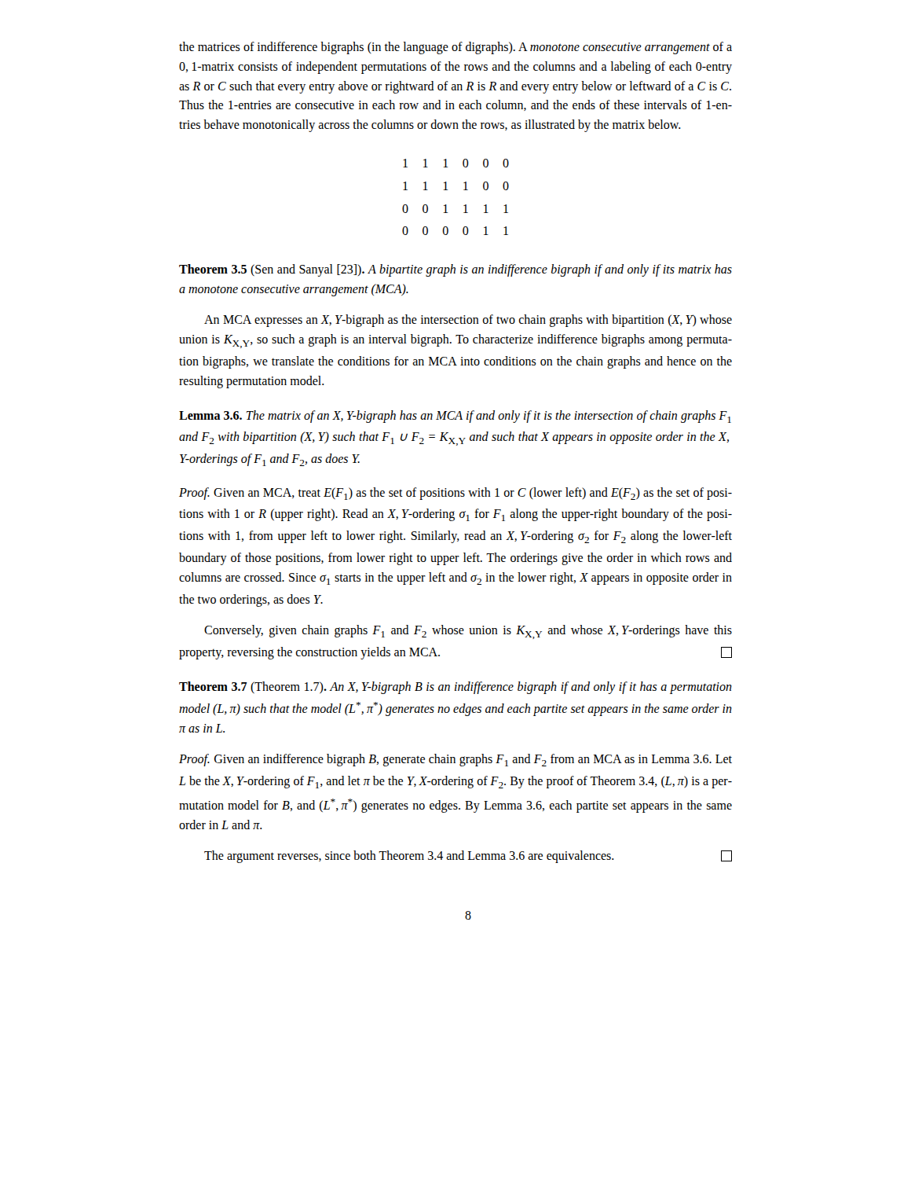the matrices of indifference bigraphs (in the language of digraphs). A monotone consecutive arrangement of a 0, 1-matrix consists of independent permutations of the rows and the columns and a labeling of each 0-entry as R or C such that every entry above or rightward of an R is R and every entry below or leftward of a C is C. Thus the 1-entries are consecutive in each row and in each column, and the ends of these intervals of 1-entries behave monotonically across the columns or down the rows, as illustrated by the matrix below.
| 1 | 1 | 1 | 0 | 0 | 0 |
| 1 | 1 | 1 | 1 | 0 | 0 |
| 0 | 0 | 1 | 1 | 1 | 1 |
| 0 | 0 | 0 | 0 | 1 | 1 |
Theorem 3.5 (Sen and Sanyal [23]). A bipartite graph is an indifference bigraph if and only if its matrix has a monotone consecutive arrangement (MCA).
An MCA expresses an X, Y-bigraph as the intersection of two chain graphs with bipartition (X, Y) whose union is KX,Y, so such a graph is an interval bigraph. To characterize indifference bigraphs among permutation bigraphs, we translate the conditions for an MCA into conditions on the chain graphs and hence on the resulting permutation model.
Lemma 3.6. The matrix of an X, Y-bigraph has an MCA if and only if it is the intersection of chain graphs F1 and F2 with bipartition (X, Y) such that F1 ∪ F2 = KX,Y and such that X appears in opposite order in the X, Y-orderings of F1 and F2, as does Y.
Proof. Given an MCA, treat E(F1) as the set of positions with 1 or C (lower left) and E(F2) as the set of positions with 1 or R (upper right). Read an X, Y-ordering σ1 for F1 along the upper-right boundary of the positions with 1, from upper left to lower right. Similarly, read an X, Y-ordering σ2 for F2 along the lower-left boundary of those positions, from lower right to upper left. The orderings give the order in which rows and columns are crossed. Since σ1 starts in the upper left and σ2 in the lower right, X appears in opposite order in the two orderings, as does Y.
Conversely, given chain graphs F1 and F2 whose union is KX,Y and whose X, Y-orderings have this property, reversing the construction yields an MCA.
Theorem 3.7 (Theorem 1.7). An X, Y-bigraph B is an indifference bigraph if and only if it has a permutation model (L, π) such that the model (L*, π*) generates no edges and each partite set appears in the same order in π as in L.
Proof. Given an indifference bigraph B, generate chain graphs F1 and F2 from an MCA as in Lemma 3.6. Let L be the X, Y-ordering of F1, and let π be the Y, X-ordering of F2. By the proof of Theorem 3.4, (L, π) is a permutation model for B, and (L*, π*) generates no edges. By Lemma 3.6, each partite set appears in the same order in L and π.
The argument reverses, since both Theorem 3.4 and Lemma 3.6 are equivalences.
8